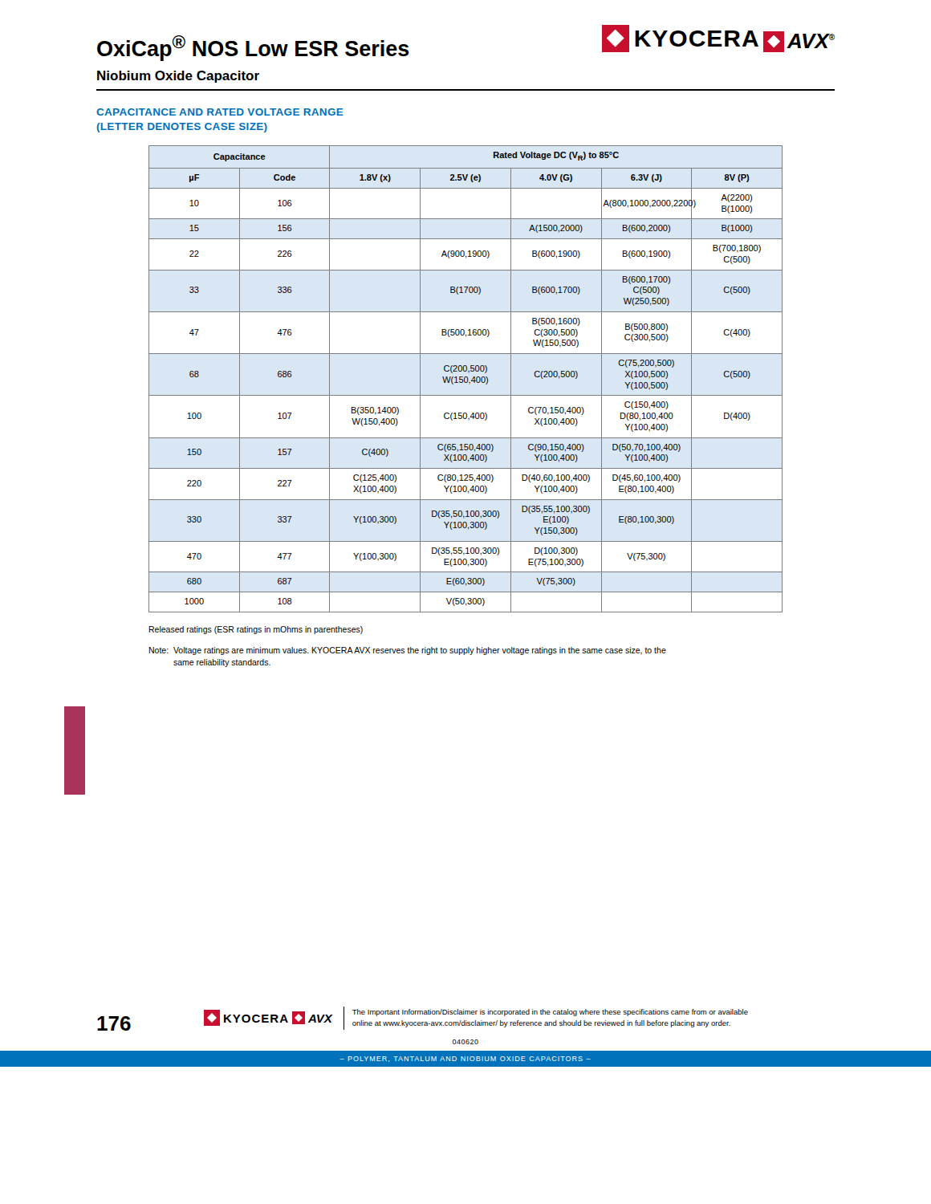OxiCap® NOS Low ESR Series
Niobium Oxide Capacitor
KYOCERA
AVX®
CAPACITANCE AND RATED VOLTAGE RANGE
(LETTER DENOTES CASE SIZE)
| Capacitance | Rated Voltage DC (V R ) to 85°C |
| --- | --- |
| µF | Code | 1.8V (x) | 2.5V (e) | 4.0V (G) | 6.3V (J) | 8V (P) |
| 10 | 106 | | | | A(800,1000,2000,2200) | A(2200) B(1000) |
| 15 | 156 | | | A(1500,2000) | B(600,2000) | B(1000) |
| 22 | 226 | | A(900,1900) | B(600,1900) | B(600,1900) | B(700,1800) C(500) |
| 33 | 336 | | B(1700) | B(600,1700) | B(600,1700) C(500) W(250,500) | C(500) |
| 47 | 476 | | B(500,1600) | B(500,1600) C(300,500) W(150,500) | B(500,800) C(300,500) | C(400) |
| 68 | 686 | | C(200,500) W(150,400) | C(200,500) | C(75,200,500) X(100,500) Y(100,500) | C(500) |
| 100 | 107 | B(350,1400) W(150,400) | C(150,400) | C(70,150,400) X(100,400) | C(150,400) D(80,100,400 Y(100,400) | D(400) |
| 150 | 157 | C(400) | C(65,150,400) X(100,400) | C(90,150,400) Y(100,400) | D(50,70,100,400) Y(100,400) | |
| 220 | 227 | C(125,400) X(100,400) | C(80,125,400) Y(100,400) | D(40,60,100,400) Y(100,400) | D(45,60,100,400) E(80,100,400) | |
| 330 | 337 | Y(100,300) | D(35,50,100,300) Y(100,300) | D(35,55,100,300) E(100) Y(150,300) | E(80,100,300) | |
| 470 | 477 | Y(100,300) | D(35,55,100,300) E(100,300) | D(100,300) E(75,100,300) | V(75,300) | |
| 680 | 687 | | E(60,300) | V(75,300) | | |
| 1000 | 108 | | V(50,300) | | | |
Released ratings (ESR ratings in mOhms in parentheses)
Note: Voltage ratings are minimum values. KYOCERA AVX reserves the right to supply higher voltage ratings in the same case size, to the same reliability standards.
176
KYOCERA AVX
The Important Information/Disclaimer is incorporated in the catalog where these specifications came from or available
online at www.kyocera-avx.com/disclaimer/ by reference and should be reviewed in full before placing any order.
040620
– POLYMER, TANTALUM AND NIOBIUM OXIDE CAPACITORS –